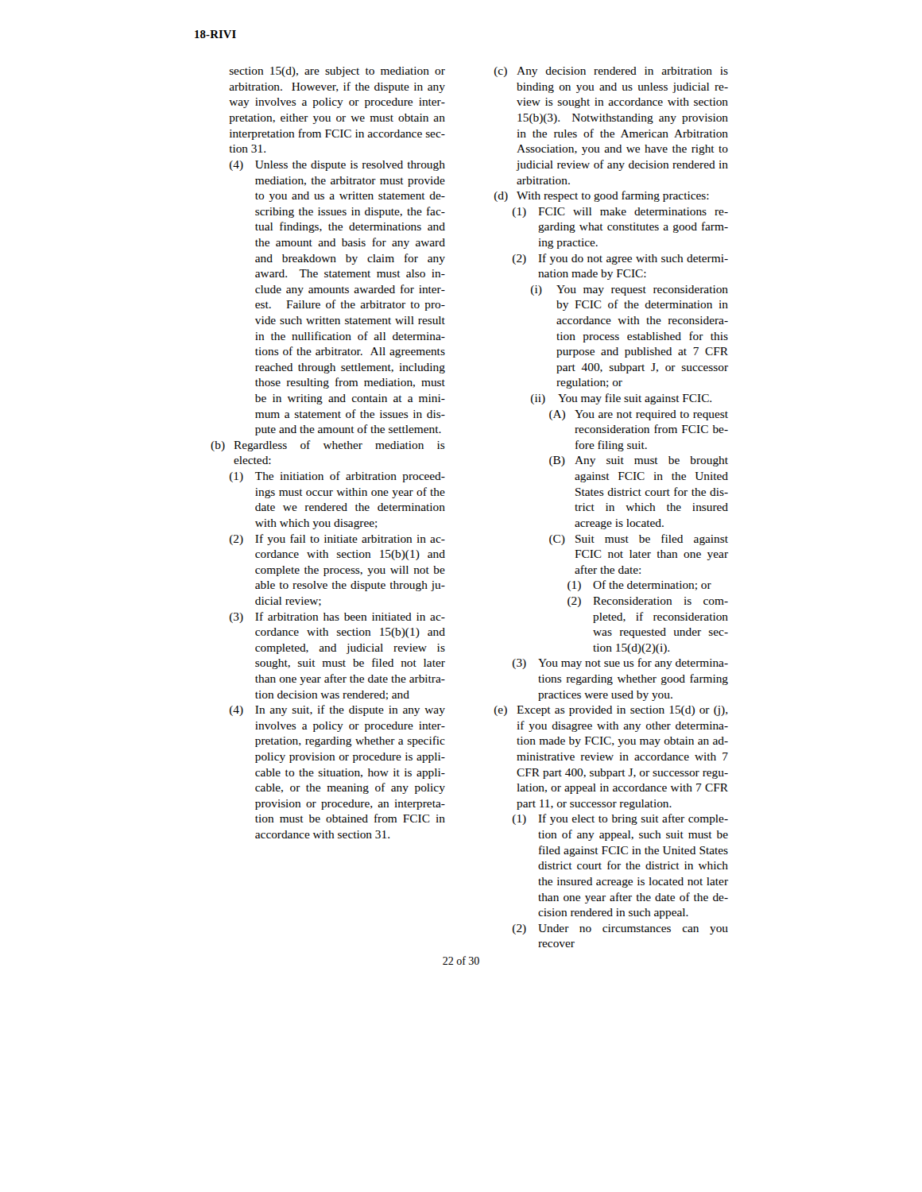18-RIVI
section 15(d), are subject to mediation or arbitration. However, if the dispute in any way involves a policy or procedure interpretation, either you or we must obtain an interpretation from FCIC in accordance section 31.
(4) Unless the dispute is resolved through mediation, the arbitrator must provide to you and us a written statement describing the issues in dispute, the factual findings, the determinations and the amount and basis for any award and breakdown by claim for any award. The statement must also include any amounts awarded for interest. Failure of the arbitrator to provide such written statement will result in the nullification of all determinations of the arbitrator. All agreements reached through settlement, including those resulting from mediation, must be in writing and contain at a minimum a statement of the issues in dispute and the amount of the settlement.
(b) Regardless of whether mediation is elected:
(1) The initiation of arbitration proceedings must occur within one year of the date we rendered the determination with which you disagree;
(2) If you fail to initiate arbitration in accordance with section 15(b)(1) and complete the process, you will not be able to resolve the dispute through judicial review;
(3) If arbitration has been initiated in accordance with section 15(b)(1) and completed, and judicial review is sought, suit must be filed not later than one year after the date the arbitration decision was rendered; and
(4) In any suit, if the dispute in any way involves a policy or procedure interpretation, regarding whether a specific policy provision or procedure is applicable to the situation, how it is applicable, or the meaning of any policy provision or procedure, an interpretation must be obtained from FCIC in accordance with section 31.
(c) Any decision rendered in arbitration is binding on you and us unless judicial review is sought in accordance with section 15(b)(3). Notwithstanding any provision in the rules of the American Arbitration Association, you and we have the right to judicial review of any decision rendered in arbitration.
(d) With respect to good farming practices:
(1) FCIC will make determinations regarding what constitutes a good farming practice.
(2) If you do not agree with such determination made by FCIC:
(i) You may request reconsideration by FCIC of the determination in accordance with the reconsideration process established for this purpose and published at 7 CFR part 400, subpart J, or successor regulation; or
(ii) You may file suit against FCIC.
(A) You are not required to request reconsideration from FCIC before filing suit.
(B) Any suit must be brought against FCIC in the United States district court for the district in which the insured acreage is located.
(C) Suit must be filed against FCIC not later than one year after the date:
(1) Of the determination; or
(2) Reconsideration is completed, if reconsideration was requested under section 15(d)(2)(i).
(3) You may not sue us for any determinations regarding whether good farming practices were used by you.
(e) Except as provided in section 15(d) or (j), if you disagree with any other determination made by FCIC, you may obtain an administrative review in accordance with 7 CFR part 400, subpart J, or successor regulation, or appeal in accordance with 7 CFR part 11, or successor regulation.
(1) If you elect to bring suit after completion of any appeal, such suit must be filed against FCIC in the United States district court for the district in which the insured acreage is located not later than one year after the date of the decision rendered in such appeal.
(2) Under no circumstances can you recover
22 of 30